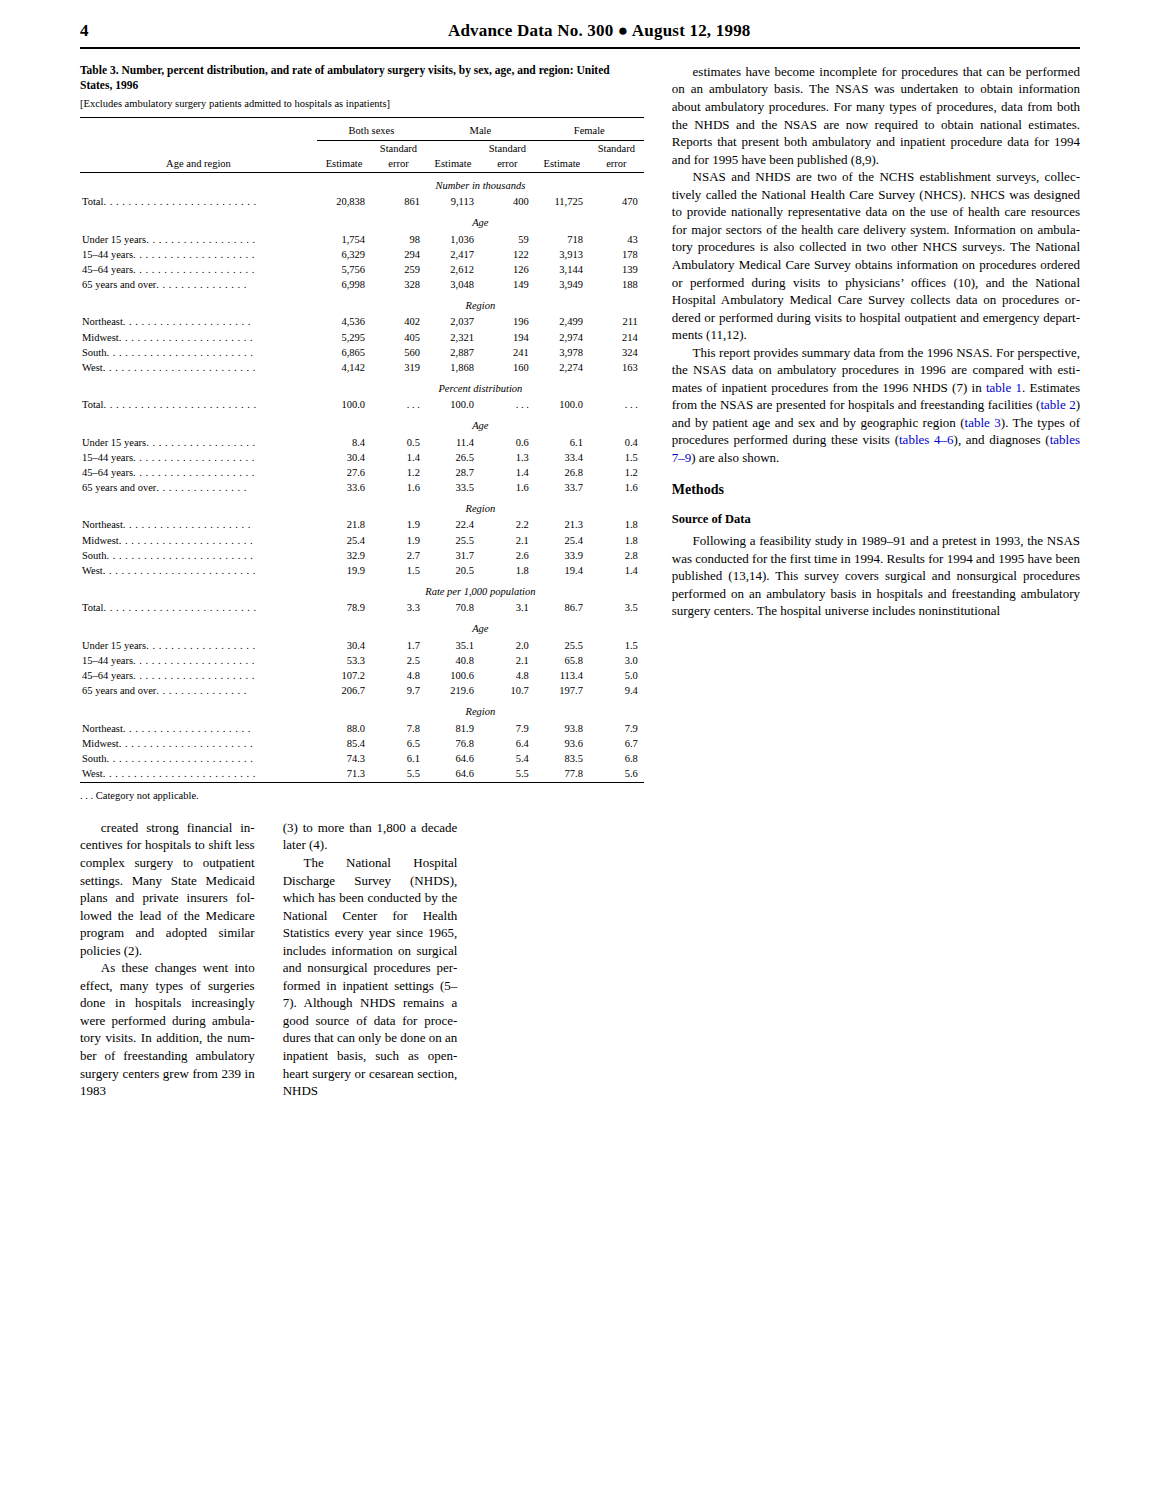4
Advance Data No. 300 ● August 12, 1998
Table 3. Number, percent distribution, and rate of ambulatory surgery visits, by sex, age, and region: United States, 1996
[Excludes ambulatory surgery patients admitted to hospitals as inpatients]
| | Both sexes | Male | Female |
| --- | --- | --- | --- |
| | | Standard | | Standard | | Standard |
| Age and region | Estimate | error | Estimate | error | Estimate | error |
| | Number in thousands |
| Total . . . . . . . . . . . . . . . . . . . . . . . . . | 20,838 | 861 | 9,113 | 400 | 11,725 | 470 |
| | Age |
| Under 15 years . . . . . . . . . . . . . . . . . . | 1,754 | 98 | 1,036 | 59 | 718 | 43 |
| 15–44 years . . . . . . . . . . . . . . . . . . . . | 6,329 | 294 | 2,417 | 122 | 3,913 | 178 |
| 45–64 years . . . . . . . . . . . . . . . . . . . . | 5,756 | 259 | 2,612 | 126 | 3,144 | 139 |
| 65 years and over . . . . . . . . . . . . . . . | 6,998 | 328 | 3,048 | 149 | 3,949 | 188 |
| | Region |
| Northeast . . . . . . . . . . . . . . . . . . . . . | 4,536 | 402 | 2,037 | 196 | 2,499 | 211 |
| Midwest . . . . . . . . . . . . . . . . . . . . . . | 5,295 | 405 | 2,321 | 194 | 2,974 | 214 |
| South . . . . . . . . . . . . . . . . . . . . . . . . | 6,865 | 560 | 2,887 | 241 | 3,978 | 324 |
| West . . . . . . . . . . . . . . . . . . . . . . . . . | 4,142 | 319 | 1,868 | 160 | 2,274 | 163 |
| | Percent distribution |
| Total . . . . . . . . . . . . . . . . . . . . . . . . . | 100.0 | . . . | 100.0 | . . . | 100.0 | . . . |
| | Age |
| Under 15 years . . . . . . . . . . . . . . . . . . | 8.4 | 0.5 | 11.4 | 0.6 | 6.1 | 0.4 |
| 15–44 years . . . . . . . . . . . . . . . . . . . . | 30.4 | 1.4 | 26.5 | 1.3 | 33.4 | 1.5 |
| 45–64 years . . . . . . . . . . . . . . . . . . . . | 27.6 | 1.2 | 28.7 | 1.4 | 26.8 | 1.2 |
| 65 years and over . . . . . . . . . . . . . . . | 33.6 | 1.6 | 33.5 | 1.6 | 33.7 | 1.6 |
| | Region |
| Northeast . . . . . . . . . . . . . . . . . . . . . | 21.8 | 1.9 | 22.4 | 2.2 | 21.3 | 1.8 |
| Midwest . . . . . . . . . . . . . . . . . . . . . . | 25.4 | 1.9 | 25.5 | 2.1 | 25.4 | 1.8 |
| South . . . . . . . . . . . . . . . . . . . . . . . . | 32.9 | 2.7 | 31.7 | 2.6 | 33.9 | 2.8 |
| West . . . . . . . . . . . . . . . . . . . . . . . . . | 19.9 | 1.5 | 20.5 | 1.8 | 19.4 | 1.4 |
| | Rate per 1,000 population |
| Total . . . . . . . . . . . . . . . . . . . . . . . . . | 78.9 | 3.3 | 70.8 | 3.1 | 86.7 | 3.5 |
| | Age |
| Under 15 years . . . . . . . . . . . . . . . . . . | 30.4 | 1.7 | 35.1 | 2.0 | 25.5 | 1.5 |
| 15–44 years . . . . . . . . . . . . . . . . . . . . | 53.3 | 2.5 | 40.8 | 2.1 | 65.8 | 3.0 |
| 45–64 years . . . . . . . . . . . . . . . . . . . . | 107.2 | 4.8 | 100.6 | 4.8 | 113.4 | 5.0 |
| 65 years and over . . . . . . . . . . . . . . . | 206.7 | 9.7 | 219.6 | 10.7 | 197.7 | 9.4 |
| | Region |
| Northeast . . . . . . . . . . . . . . . . . . . . . | 88.0 | 7.8 | 81.9 | 7.9 | 93.8 | 7.9 |
| Midwest . . . . . . . . . . . . . . . . . . . . . . | 85.4 | 6.5 | 76.8 | 6.4 | 93.6 | 6.7 |
| South . . . . . . . . . . . . . . . . . . . . . . . . | 74.3 | 6.1 | 64.6 | 5.4 | 83.5 | 6.8 |
| West . . . . . . . . . . . . . . . . . . . . . . . . . | 71.3 | 5.5 | 64.6 | 5.5 | 77.8 | 5.6 |
. . . Category not applicable.
estimates have become incomplete for procedures that can be performed on an ambulatory basis. The NSAS was undertaken to obtain information about ambulatory procedures. For many types of procedures, data from both the NHDS and the NSAS are now required to obtain national estimates. Reports that present both ambulatory and inpatient procedure data for 1994 and for 1995 have been published (8,9).
NSAS and NHDS are two of the NCHS establishment surveys, collectively called the National Health Care Survey (NHCS). NHCS was designed to provide nationally representative data on the use of health care resources for major sectors of the health care delivery system. Information on ambulatory procedures is also collected in two other NHCS surveys. The National Ambulatory Medical Care Survey obtains information on procedures ordered or performed during visits to physicians’ offices (10), and the National Hospital Ambulatory Medical Care Survey collects data on procedures ordered or performed during visits to hospital outpatient and emergency departments (11,12).
This report provides summary data from the 1996 NSAS. For perspective, the NSAS data on ambulatory procedures in 1996 are compared with estimates of inpatient procedures from the 1996 NHDS (7) in table 1. Estimates from the NSAS are presented for hospitals and freestanding facilities (table 2) and by patient age and sex and by geographic region (table 3). The types of procedures performed during these visits (tables 4–6), and diagnoses (tables 7–9) are also shown.
Methods
Source of Data
Following a feasibility study in 1989–91 and a pretest in 1993, the NSAS was conducted for the first time in 1994. Results for 1994 and 1995 have been published (13,14). This survey covers surgical and nonsurgical procedures performed on an ambulatory basis in hospitals and freestanding ambulatory surgery centers. The hospital universe includes noninstitutional
created strong financial incentives for hospitals to shift less complex surgery to outpatient settings. Many State Medicaid plans and private insurers followed the lead of the Medicare program and adopted similar policies (2).
As these changes went into effect, many types of surgeries done in hospitals increasingly were performed during ambulatory visits. In addition, the number of freestanding ambulatory surgery centers grew from 239 in 1983
(3) to more than 1,800 a decade later (4).
The National Hospital Discharge Survey (NHDS), which has been conducted by the National Center for Health Statistics every year since 1965, includes information on surgical and nonsurgical procedures performed in inpatient settings (5–7). Although NHDS remains a good source of data for procedures that can only be done on an inpatient basis, such as open-heart surgery or cesarean section, NHDS